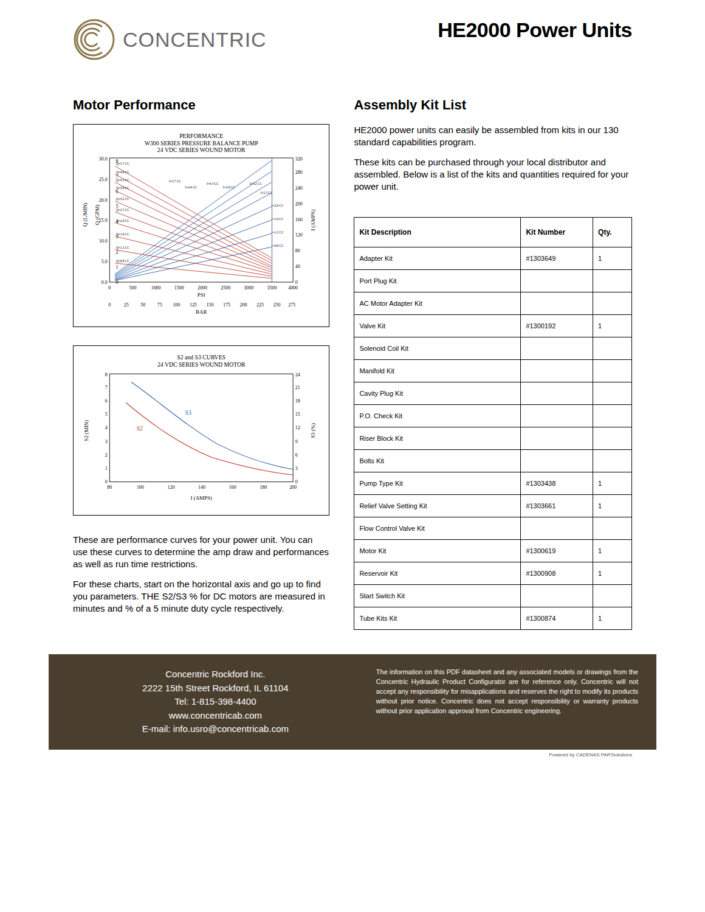CONCENTRIC
HE2000 Power Units
Motor Performance
PERFORMANCE W300 SERIES PRESSURE BALANCE PUMP 24 VDC SERIES WOUND MOTOR Q (L/MIN) Q (GPM) I (AMPS) 0.0 5.0 10.0 15.0 20.0 25.0 30.0 0 1 2 3 4 5 6 7 8 0 40 80 120 160 200 240 280 320 0 500 1000 1500 2000 2500 3000 3500 4000 PSI 0 25 50 75 100 125 150 175 200 225 250 275 BAR Q=5.7 CC Q=4.8 CC Q=4.3 CC Q=3.8 CC Q=3.2 CC Q=2.5 CC Q=2.0 CC Q=1.6 CC Q=1.2 CC Q=0.8 CC I=5.7 CC I=4.8 CC I=4.3 CC I=3.8 CC I=3.2 CC I=2.5 CC I=2.0 CC I=1.6 CC I=1.2 CC I=0.8 CC
S2 and S3 CURVES 24 VDC SERIES WOUND MOTOR S2 (MIN) S3 (%) 0 1 2 3 4 5 6 7 8 0 3 6 9 12 15 18 21 24 80 100 120 140 160 180 200 I (AMPS) S3 S2
These are performance curves for your power unit. You can use these curves to determine the amp draw and performances as well as run time restrictions.
For these charts, start on the horizontal axis and go up to find you parameters. THE S2/S3 % for DC motors are measured in minutes and % of a 5 minute duty cycle respectively.
Assembly Kit List
HE2000 power units can easily be assembled from kits in our 130 standard capabilities program.
These kits can be purchased through your local distributor and assembled. Below is a list of the kits and quantities required for your power unit.
| Kit Description | Kit Number | Qty. |
| --- | --- | --- |
| Adapter Kit | #1303649 | 1 |
| Port Plug Kit | | |
| AC Motor Adapter Kit | | |
| Valve Kit | #1300192 | 1 |
| Solenoid Coil Kit | | |
| Manifold Kit | | |
| Cavity Plug Kit | | |
| P.O. Check Kit | | |
| Riser Block Kit | | |
| Bolts Kit | | |
| Pump Type Kit | #1303438 | 1 |
| Relief Valve Setting Kit | #1303661 | 1 |
| Flow Control Valve Kit | | |
| Motor Kit | #1300619 | 1 |
| Reservoir Kit | #1300908 | 1 |
| Start Switch Kit | | |
| Tube Kits Kit | #1300874 | 1 |
Concentric Rockford Inc.
2222 15th Street Rockford, IL 61104
Tel: 1-815-398-4400
www.concentricab.com
E-mail: info.usro@concentricab.com
The information on this PDF datasheet and any associated models or drawings from the Concentric Hydraulic Product Configurator are for reference only. Concentric will not accept any responsibility for misapplications and reserves the right to modify its products without prior notice. Concentric does not accept responsibility or warranty products without prior application approval from Concentric engineering.
Powered by CADENAS PARTsolutions